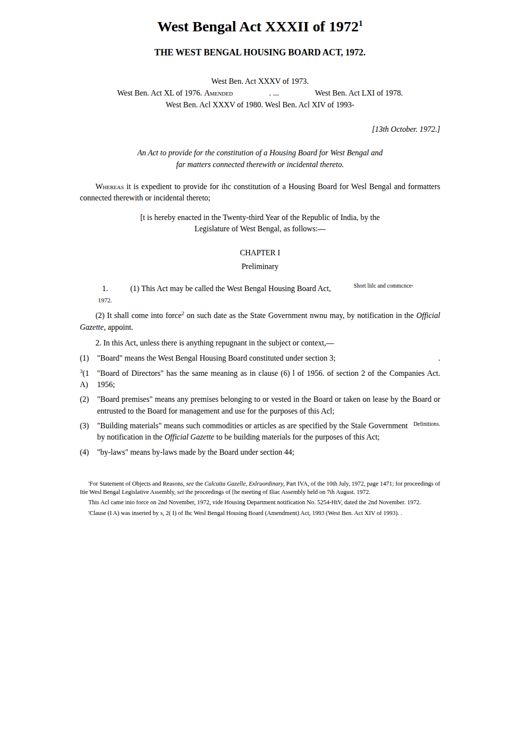West Bengal Act XXXII of 19721
THE WEST BENGAL HOUSING BOARD ACT, 1972.
West Ben. Act XXXV of 1973. West Ben. Act XL of 1976. Amended . ... West Ben. Act LXI of 1978. West Ben. Acl XXXV of 1980. Wesl Ben. Acl XIV of 1993-
[13th October. 1972.]
An Act to provide for the constitution of a Housing Board for West Bengal and
far matters connected therewith or incidental thereto.
Whereas it is expedient to provide for ihc constitution of a Housing Board for Wesl Bengal and formatters connected therewith or incidental thereto;
[t is hereby enacted in the Twenty-third Year of the Republic of India, by the
Legislature of West Bengal, as follows:—
CHAPTER I
Preliminary
| 1. 1972. | (1) This Act may be called the West Bengal Housing Board Act, | Short liilc and commcnce- |
(2) It shall come into force2 on such date as the State Government nwnu may, by notification in the Official Gazette, appoint.
2. In this Act, unless there is anything repugnant in the subject or context,—
(1)"Board" means the West Bengal Housing Board constituted under section 3; .
3(1 A)"Board of Directors" has the same meaning as in clause (6) l of 1956. of section 2 of the Companies Act. 1956;
(2)"Board premises" means any premises belonging to or vested in the Board or taken on lease by the Board or entrusted to the Board for management and use for the purposes of this Acl;
Definitions.(3)"Building materials" means such commodities or articles as are specified by the Stale Government by notification in the Official Gazette to be building materials for the purposes of this Act;
(4)"by-laws" means by-laws made by the Board under section 44;
'For Statement of Objects and Reasons, see the Calcutta Gazelle, Exlruordinary, Part IVA, of the 10th July, 1972, page 1471; for proceedings of Itie Wesl Bengal Legislative Assembly, set the proceedings of [he meeting of Iliac Assembly held on 7ih August. 1972.
This Acl came inio force on 2nd November, 1972, vide Housing Department notification No. 5254-HtV, dated the 2nd November. 1972.
'Clause (I A) was inserted by s, 2( I) of Ihc Wesl Bengal Housing Board (Amendment) Act, 1993 (West Ben. Act XIV of 1993). .